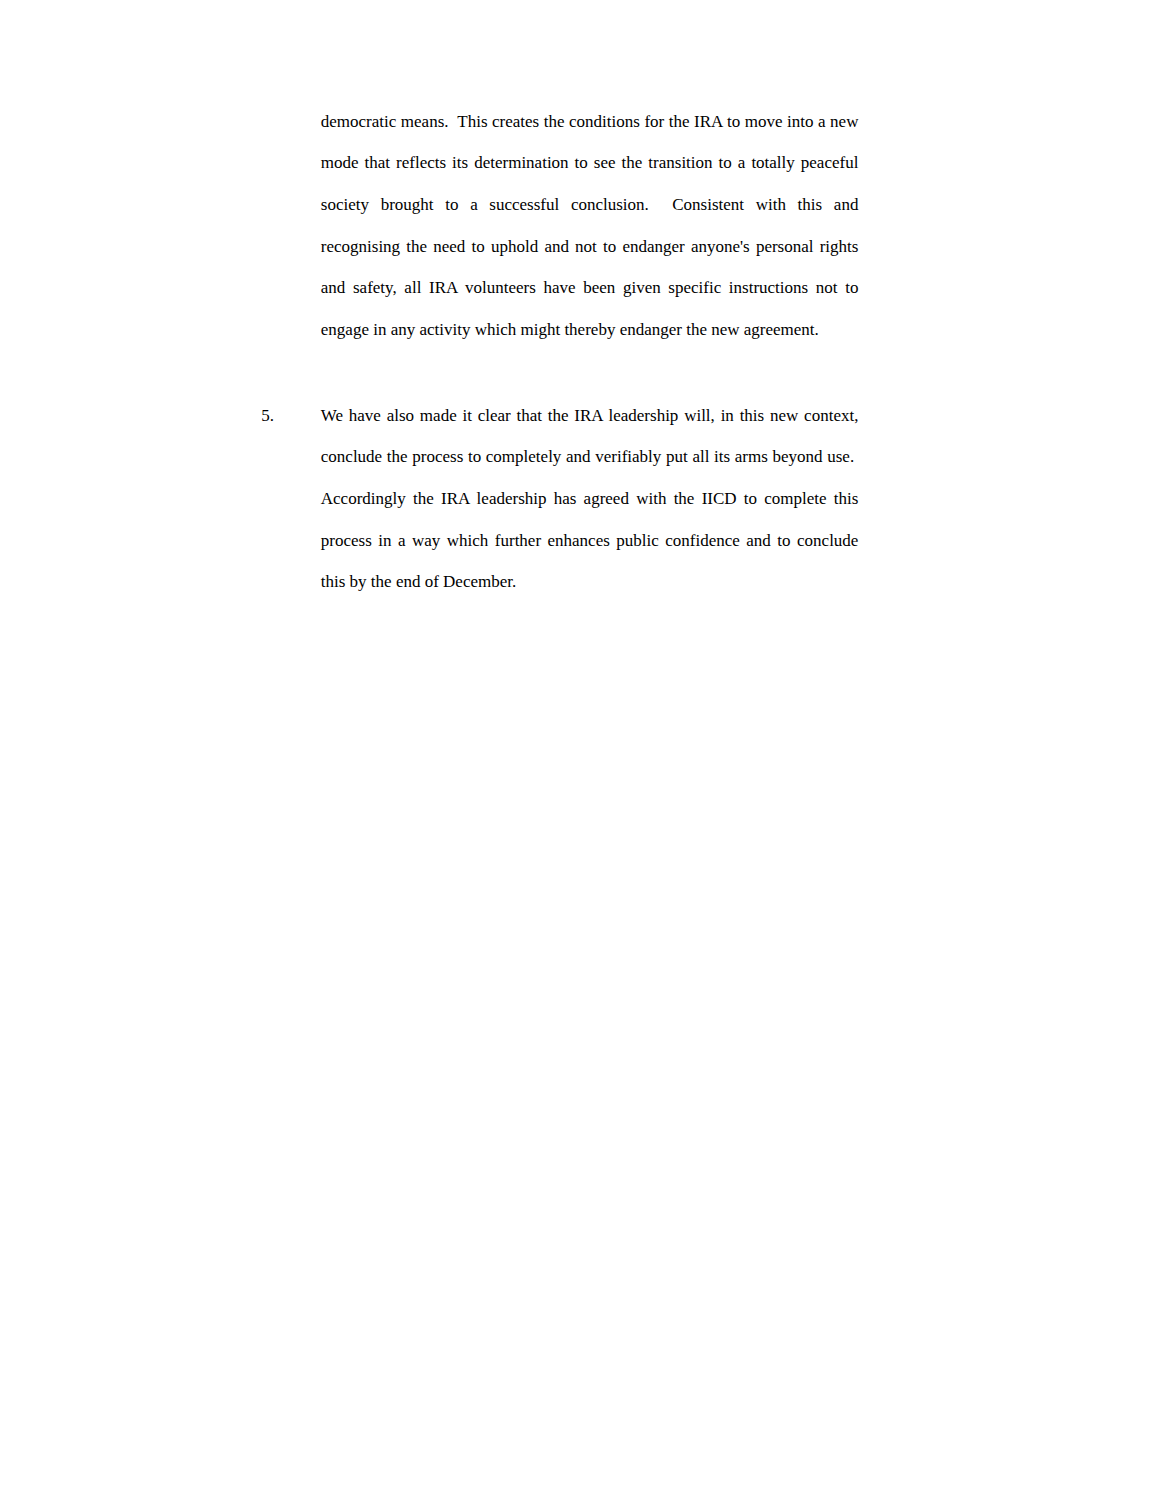democratic means. This creates the conditions for the IRA to move into a new mode that reflects its determination to see the transition to a totally peaceful society brought to a successful conclusion. Consistent with this and recognising the need to uphold and not to endanger anyone's personal rights and safety, all IRA volunteers have been given specific instructions not to engage in any activity which might thereby endanger the new agreement.
5. We have also made it clear that the IRA leadership will, in this new context, conclude the process to completely and verifiably put all its arms beyond use. Accordingly the IRA leadership has agreed with the IICD to complete this process in a way which further enhances public confidence and to conclude this by the end of December.